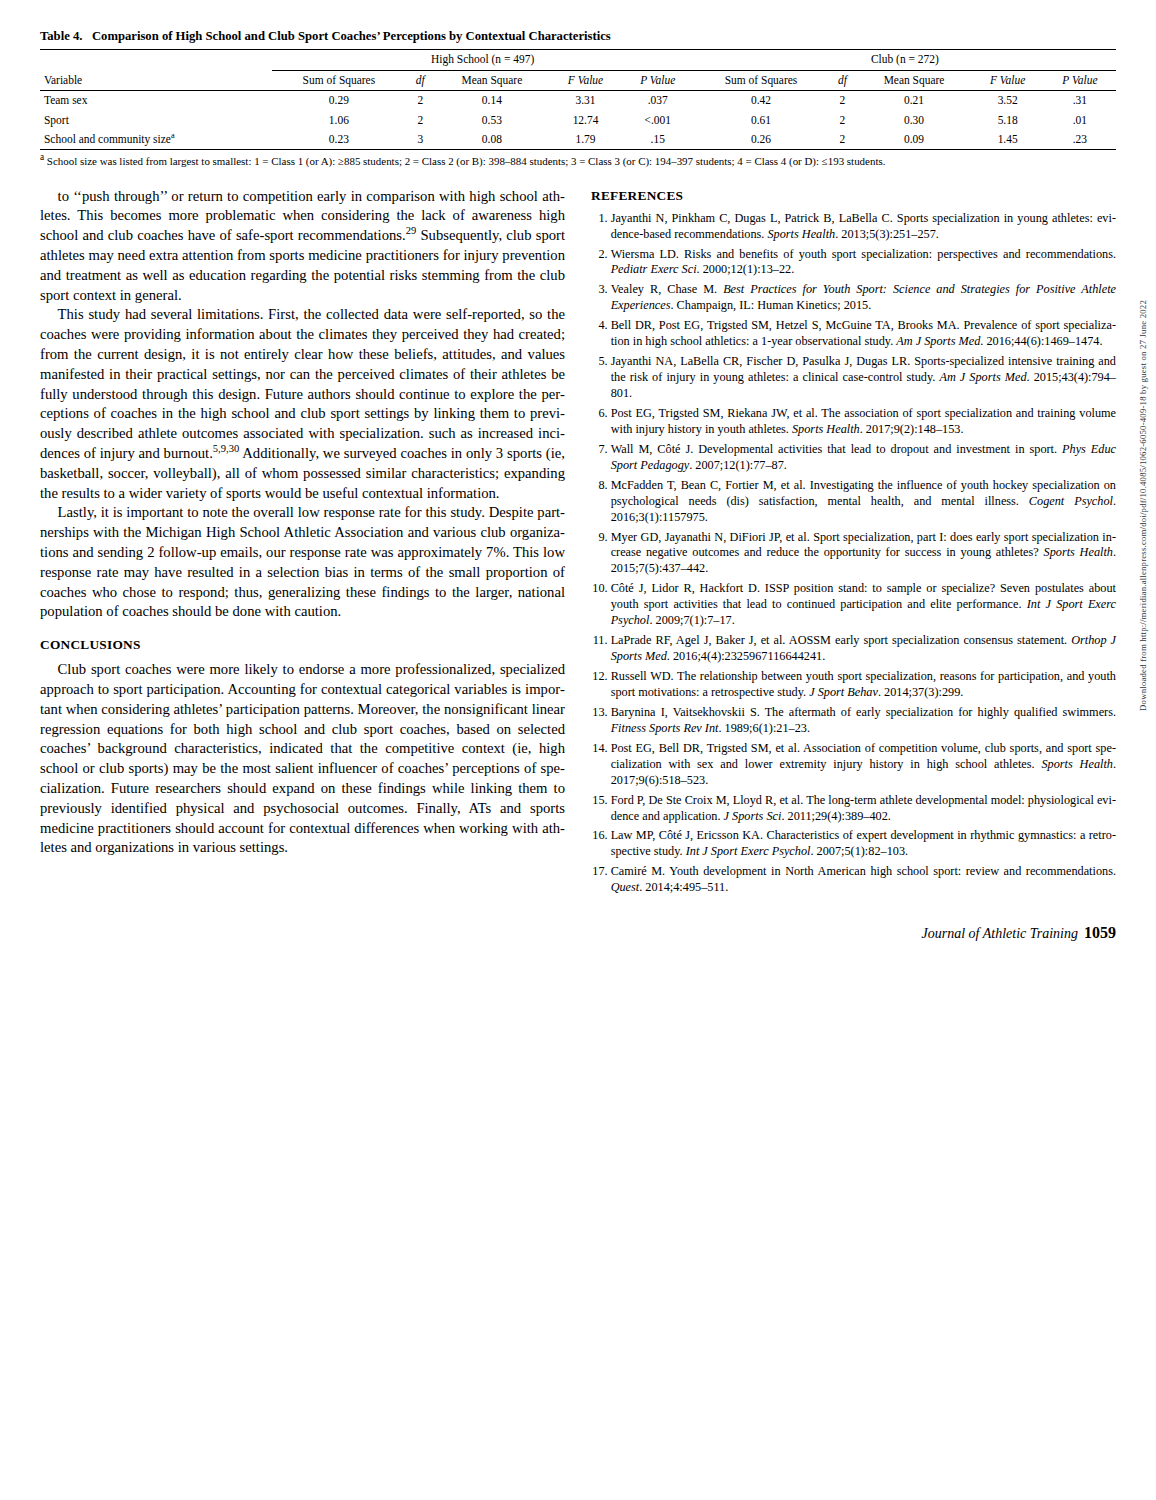Downloaded from http://meridian.allenpress.com/doi/pdf/10.4085/1062-6050-409-18 by guest on 27 June 2022
Table 4. Comparison of High School and Club Sport Coaches’ Perceptions by Contextual Characteristics
| | High School (n = 497) | Club (n = 272) |
| --- | --- | --- |
| Variable | Sum of Squares | df | Mean Square | F Value | P Value | Sum of Squares | df | Mean Square | F Value | P Value |
| Team sex | 0.29 | 2 | 0.14 | 3.31 | .037 | 0.42 | 2 | 0.21 | 3.52 | .31 |
| Sport | 1.06 | 2 | 0.53 | 12.74 | <.001 | 0.61 | 2 | 0.30 | 5.18 | .01 |
| School and community size a | 0.23 | 3 | 0.08 | 1.79 | .15 | 0.26 | 2 | 0.09 | 1.45 | .23 |
a School size was listed from largest to smallest: 1 = Class 1 (or A): ≥885 students; 2 = Class 2 (or B): 398–884 students; 3 = Class 3 (or C): 194–397 students; 4 = Class 4 (or D): ≤193 students.
to ‘‘push through’’ or return to competition early in comparison with high school athletes. This becomes more problematic when considering the lack of awareness high school and club coaches have of safe-sport recommendations.29 Subsequently, club sport athletes may need extra attention from sports medicine practitioners for injury prevention and treatment as well as education regarding the potential risks stemming from the club sport context in general.
This study had several limitations. First, the collected data were self-reported, so the coaches were providing information about the climates they perceived they had created; from the current design, it is not entirely clear how these beliefs, attitudes, and values manifested in their practical settings, nor can the perceived climates of their athletes be fully understood through this design. Future authors should continue to explore the perceptions of coaches in the high school and club sport settings by linking them to previously described athlete outcomes associated with specialization. such as increased incidences of injury and burnout.5,9,30 Additionally, we surveyed coaches in only 3 sports (ie, basketball, soccer, volleyball), all of whom possessed similar characteristics; expanding the results to a wider variety of sports would be useful contextual information.
Lastly, it is important to note the overall low response rate for this study. Despite partnerships with the Michigan High School Athletic Association and various club organizations and sending 2 follow-up emails, our response rate was approximately 7%. This low response rate may have resulted in a selection bias in terms of the small proportion of coaches who chose to respond; thus, generalizing these findings to the larger, national population of coaches should be done with caution.
Conclusions
Club sport coaches were more likely to endorse a more professionalized, specialized approach to sport participation. Accounting for contextual categorical variables is important when considering athletes’ participation patterns. Moreover, the nonsignificant linear regression equations for both high school and club sport coaches, based on selected coaches’ background characteristics, indicated that the competitive context (ie, high school or club sports) may be the most salient influencer of coaches’ perceptions of specialization. Future researchers should expand on these findings while linking them to previously identified physical and psychosocial outcomes. Finally, ATs and sports medicine practitioners should account for contextual differences when working with athletes and organizations in various settings.
References
Jayanthi N, Pinkham C, Dugas L, Patrick B, LaBella C. Sports specialization in young athletes: evidence-based recommendations. Sports Health. 2013;5(3):251–257.
Wiersma LD. Risks and benefits of youth sport specialization: perspectives and recommendations. Pediatr Exerc Sci. 2000;12(1):13–22.
Vealey R, Chase M. Best Practices for Youth Sport: Science and Strategies for Positive Athlete Experiences. Champaign, IL: Human Kinetics; 2015.
Bell DR, Post EG, Trigsted SM, Hetzel S, McGuine TA, Brooks MA. Prevalence of sport specialization in high school athletics: a 1-year observational study. Am J Sports Med. 2016;44(6):1469–1474.
Jayanthi NA, LaBella CR, Fischer D, Pasulka J, Dugas LR. Sports-specialized intensive training and the risk of injury in young athletes: a clinical case-control study. Am J Sports Med. 2015;43(4):794–801.
Post EG, Trigsted SM, Riekana JW, et al. The association of sport specialization and training volume with injury history in youth athletes. Sports Health. 2017;9(2):148–153.
Wall M, Côté J. Developmental activities that lead to dropout and investment in sport. Phys Educ Sport Pedagogy. 2007;12(1):77–87.
McFadden T, Bean C, Fortier M, et al. Investigating the influence of youth hockey specialization on psychological needs (dis) satisfaction, mental health, and mental illness. Cogent Psychol. 2016;3(1):1157975.
Myer GD, Jayanathi N, DiFiori JP, et al. Sport specialization, part I: does early sport specialization increase negative outcomes and reduce the opportunity for success in young athletes? Sports Health. 2015;7(5):437–442.
Côté J, Lidor R, Hackfort D. ISSP position stand: to sample or specialize? Seven postulates about youth sport activities that lead to continued participation and elite performance. Int J Sport Exerc Psychol. 2009;7(1):7–17.
LaPrade RF, Agel J, Baker J, et al. AOSSM early sport specialization consensus statement. Orthop J Sports Med. 2016;4(4):2325967116644241.
Russell WD. The relationship between youth sport specialization, reasons for participation, and youth sport motivations: a retrospective study. J Sport Behav. 2014;37(3):299.
Barynina I, Vaitsekhovskii S. The aftermath of early specialization for highly qualified swimmers. Fitness Sports Rev Int. 1989;6(1):21–23.
Post EG, Bell DR, Trigsted SM, et al. Association of competition volume, club sports, and sport specialization with sex and lower extremity injury history in high school athletes. Sports Health. 2017;9(6):518–523.
Ford P, De Ste Croix M, Lloyd R, et al. The long-term athlete developmental model: physiological evidence and application. J Sports Sci. 2011;29(4):389–402.
Law MP, Côté J, Ericsson KA. Characteristics of expert development in rhythmic gymnastics: a retrospective study. Int J Sport Exerc Psychol. 2007;5(1):82–103.
Camiré M. Youth development in North American high school sport: review and recommendations. Quest. 2014;4:495–511.
Journal of Athletic Training 1059